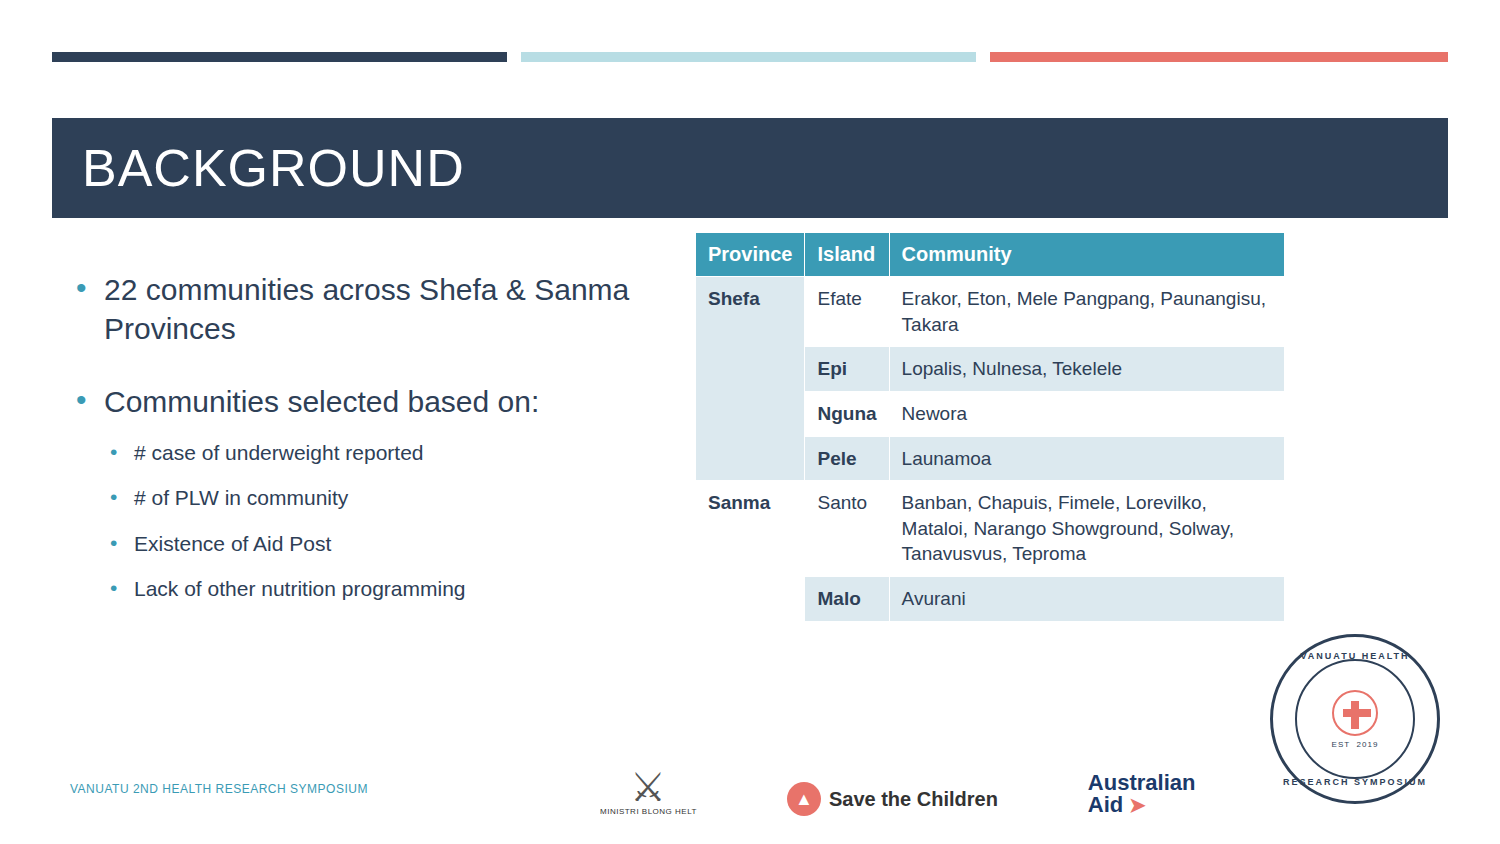BACKGROUND
22 communities across Shefa & Sanma Provinces
Communities selected based on:
# case of underweight reported
# of PLW in community
Existence of Aid Post
Lack of other nutrition programming
| Province | Island | Community |
| --- | --- | --- |
| Shefa | Efate | Erakor, Eton, Mele Pangpang, Paunangisu, Takara |
| Epi | Lopalis, Nulnesa, Tekelele |
| Nguna | Newora |
| Pele | Launamoa |
| Sanma | Santo | Banban, Chapuis, Fimele, Lorevilko, Mataloi, Narango Showground, Solway, Tanavusvus, Teproma |
| Malo | Avurani |
Vanuatu 2nd Health Research Symposium
⚔
MINISTRI BLONG HELT
▲
Save the Children
Australian
Aid➤
VANUATU HEALTH
EST 2019
RESEARCH SYMPOSIUM